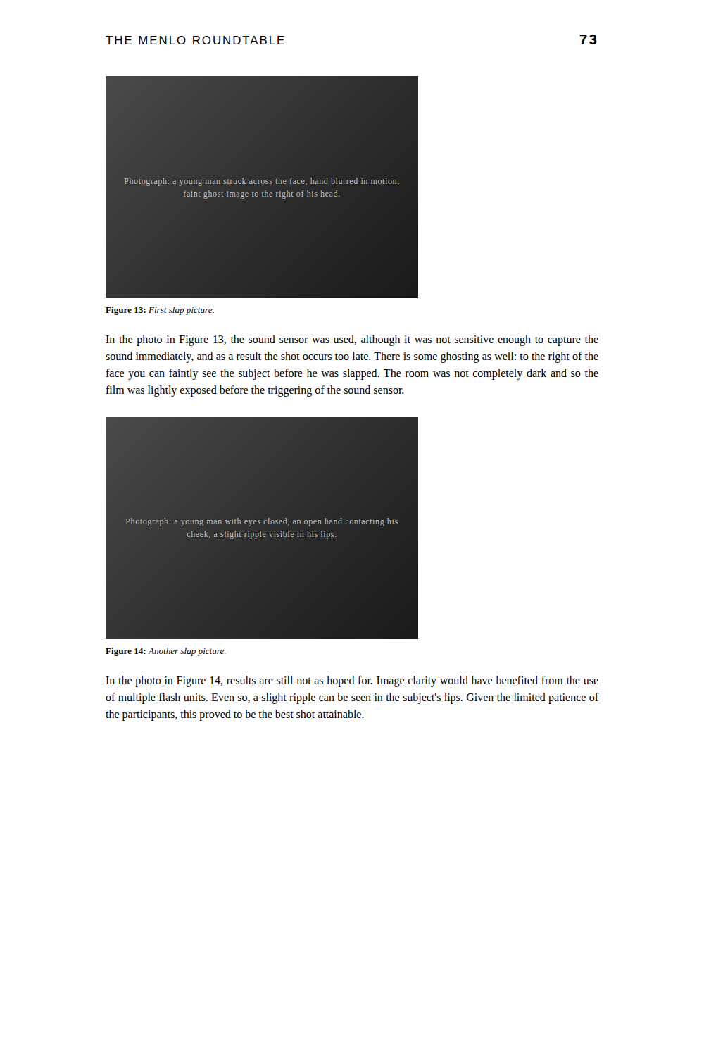The Menlo Roundtable 73
Photograph: a young man struck across the face, hand blurred in motion, faint ghost image to the right of his head.
Figure 13: First slap picture.
In the photo in Figure 13, the sound sensor was used, although it was not sensitive enough to capture the sound immediately, and as a result the shot occurs too late. There is some ghosting as well: to the right of the face you can faintly see the subject before he was slapped. The room was not completely dark and so the film was lightly exposed before the triggering of the sound sensor.
Photograph: a young man with eyes closed, an open hand contacting his cheek, a slight ripple visible in his lips.
Figure 14: Another slap picture.
In the photo in Figure 14, results are still not as hoped for. Image clarity would have benefited from the use of multiple flash units. Even so, a slight ripple can be seen in the subject's lips. Given the limited patience of the participants, this proved to be the best shot attainable.